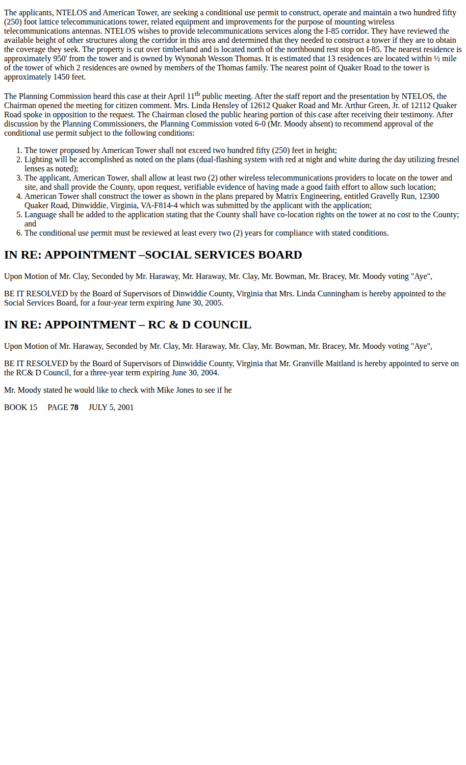The applicants, NTELOS and American Tower, are seeking a conditional use permit to construct, operate and maintain a two hundred fifty (250) foot lattice telecommunications tower, related equipment and improvements for the purpose of mounting wireless telecommunications antennas. NTELOS wishes to provide telecommunications services along the I-85 corridor. They have reviewed the available height of other structures along the corridor in this area and determined that they needed to construct a tower if they are to obtain the coverage they seek. The property is cut over timberland and is located north of the northbound rest stop on I-85. The nearest residence is approximately 950' from the tower and is owned by Wynonah Wesson Thomas. It is estimated that 13 residences are located within ½ mile of the tower of which 2 residences are owned by members of the Thomas family. The nearest point of Quaker Road to the tower is approximately 1450 feet.
The Planning Commission heard this case at their April 11th public meeting. After the staff report and the presentation by NTELOS, the Chairman opened the meeting for citizen comment. Mrs. Linda Hensley of 12612 Quaker Road and Mr. Arthur Green, Jr. of 12112 Quaker Road spoke in opposition to the request. The Chairman closed the public hearing portion of this case after receiving their testimony. After discussion by the Planning Commissioners, the Planning Commission voted 6-0 (Mr. Moody absent) to recommend approval of the conditional use permit subject to the following conditions:
The tower proposed by American Tower shall not exceed two hundred fifty (250) feet in height;
Lighting will be accomplished as noted on the plans (dual-flashing system with red at night and white during the day utilizing fresnel lenses as noted);
The applicant, American Tower, shall allow at least two (2) other wireless telecommunications providers to locate on the tower and site, and shall provide the County, upon request, verifiable evidence of having made a good faith effort to allow such location;
American Tower shall construct the tower as shown in the plans prepared by Matrix Engineering, entitled Gravelly Run, 12300 Quaker Road, Dinwiddie, Virginia, VA-F814-4 which was submitted by the applicant with the application;
Language shall be added to the application stating that the County shall have co-location rights on the tower at no cost to the County; and
The conditional use permit must be reviewed at least every two (2) years for compliance with stated conditions.
IN RE: APPOINTMENT –SOCIAL SERVICES BOARD
Upon Motion of Mr. Clay, Seconded by Mr. Haraway, Mr. Haraway, Mr. Clay, Mr. Bowman, Mr. Bracey, Mr. Moody voting "Aye",
BE IT RESOLVED by the Board of Supervisors of Dinwiddie County, Virginia that Mrs. Linda Cunningham is hereby appointed to the Social Services Board, for a four-year term expiring June 30, 2005.
IN RE: APPOINTMENT – RC & D COUNCIL
Upon Motion of Mr. Haraway, Seconded by Mr. Clay, Mr. Haraway, Mr. Clay, Mr. Bowman, Mr. Bracey, Mr. Moody voting "Aye",
BE IT RESOLVED by the Board of Supervisors of Dinwiddie County, Virginia that Mr. Granville Maitland is hereby appointed to serve on the RC& D Council, for a three-year term expiring June 30, 2004.
Mr. Moody stated he would like to check with Mike Jones to see if he
BOOK 15 PAGE 78 JULY 5, 2001